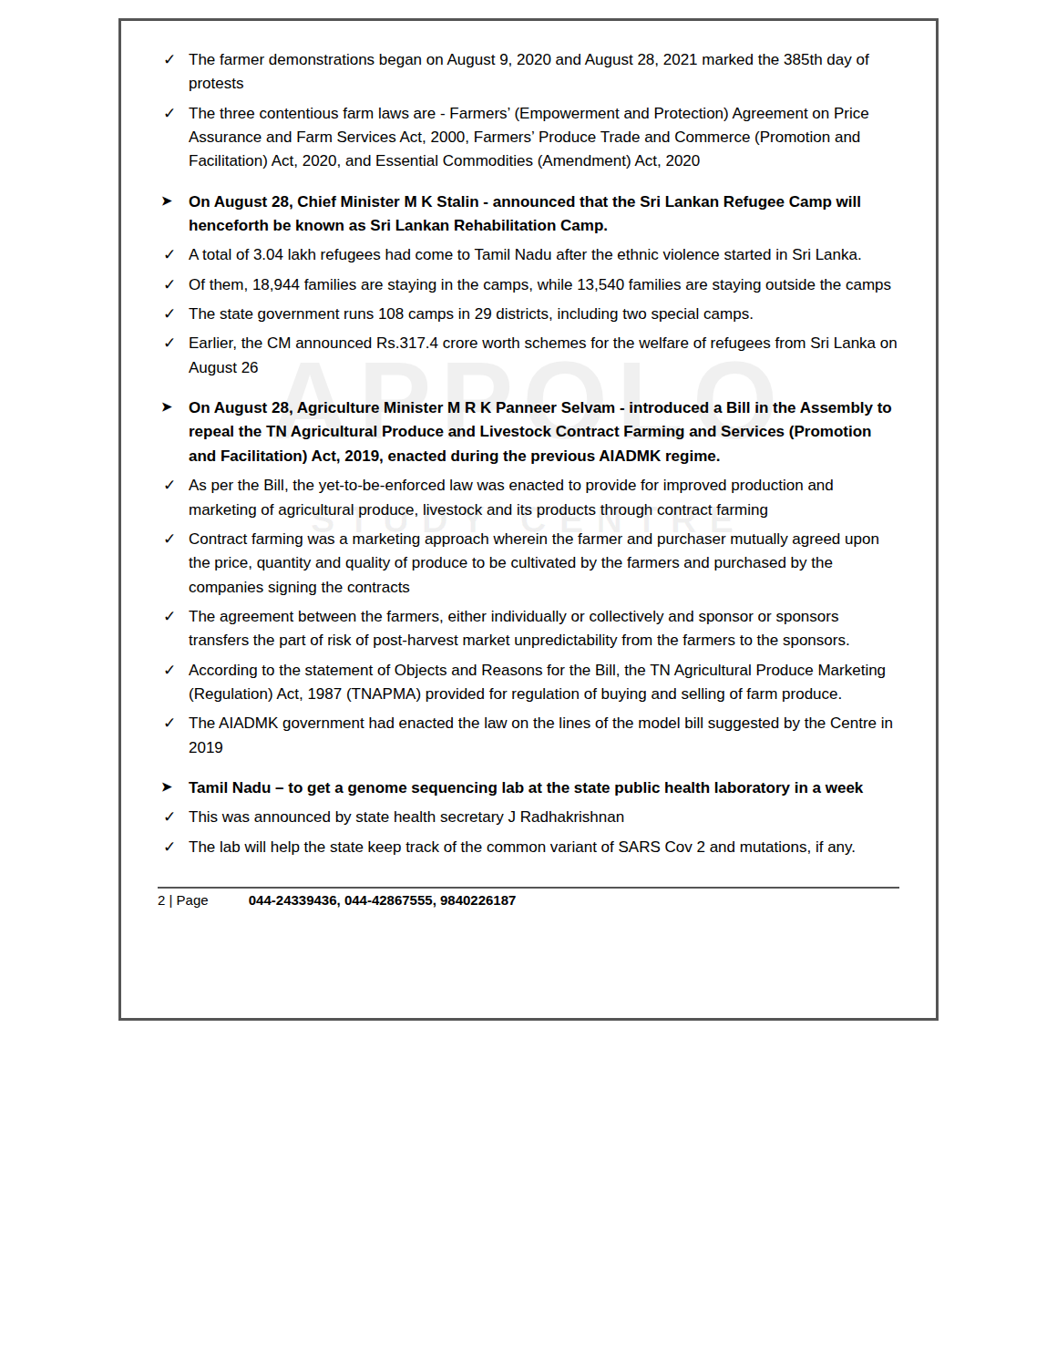APPOLO
STUDY CENTRE
The farmer demonstrations began on August 9, 2020 and August 28, 2021 marked the 385th day of protests
The three contentious farm laws are - Farmers’ (Empowerment and Protection) Agreement on Price Assurance and Farm Services Act, 2000, Farmers’ Produce Trade and Commerce (Promotion and Facilitation) Act, 2020, and Essential Commodities (Amendment) Act, 2020
On August 28, Chief Minister M K Stalin - announced that the Sri Lankan Refugee Camp will henceforth be known as Sri Lankan Rehabilitation Camp.
A total of 3.04 lakh refugees had come to Tamil Nadu after the ethnic violence started in Sri Lanka.
Of them, 18,944 families are staying in the camps, while 13,540 families are staying outside the camps
The state government runs 108 camps in 29 districts, including two special camps.
Earlier, the CM announced Rs.317.4 crore worth schemes for the welfare of refugees from Sri Lanka on August 26
On August 28, Agriculture Minister M R K Panneer Selvam - introduced a Bill in the Assembly to repeal the TN Agricultural Produce and Livestock Contract Farming and Services (Promotion and Facilitation) Act, 2019, enacted during the previous AIADMK regime.
As per the Bill, the yet-to-be-enforced law was enacted to provide for improved production and marketing of agricultural produce, livestock and its products through contract farming
Contract farming was a marketing approach wherein the farmer and purchaser mutually agreed upon the price, quantity and quality of produce to be cultivated by the farmers and purchased by the companies signing the contracts
The agreement between the farmers, either individually or collectively and sponsor or sponsors transfers the part of risk of post-harvest market unpredictability from the farmers to the sponsors.
According to the statement of Objects and Reasons for the Bill, the TN Agricultural Produce Marketing (Regulation) Act, 1987 (TNAPMA) provided for regulation of buying and selling of farm produce.
The AIADMK government had enacted the law on the lines of the model bill suggested by the Centre in 2019
Tamil Nadu – to get a genome sequencing lab at the state public health laboratory in a week
This was announced by state health secretary J Radhakrishnan
The lab will help the state keep track of the common variant of SARS Cov 2 and mutations, if any.
2 | Page 044-24339436, 044-42867555, 9840226187